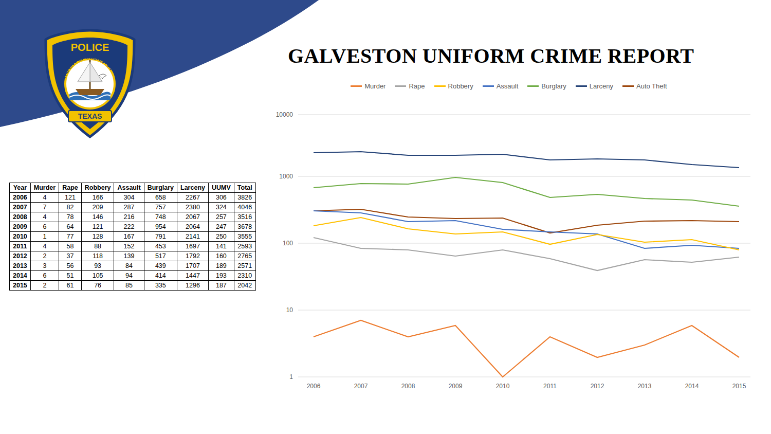POLICE THE CITY OF GALVESTON TEXAS
GALVESTON UNIFORM CRIME REPORT
| Year | Murder | Rape | Robbery | Assault | Burglary | Larceny | UUMV | Total |
| --- | --- | --- | --- | --- | --- | --- | --- | --- |
| 2006 | 4 | 121 | 166 | 304 | 658 | 2267 | 306 | 3826 |
| 2007 | 7 | 82 | 209 | 287 | 757 | 2380 | 324 | 4046 |
| 2008 | 4 | 78 | 146 | 216 | 748 | 2067 | 257 | 3516 |
| 2009 | 6 | 64 | 121 | 222 | 954 | 2064 | 247 | 3678 |
| 2010 | 1 | 77 | 128 | 167 | 791 | 2141 | 250 | 3555 |
| 2011 | 4 | 58 | 88 | 152 | 453 | 1697 | 141 | 2593 |
| 2012 | 2 | 37 | 118 | 139 | 517 | 1792 | 160 | 2765 |
| 2013 | 3 | 56 | 93 | 84 | 439 | 1707 | 189 | 2571 |
| 2014 | 6 | 51 | 105 | 94 | 414 | 1447 | 193 | 2310 |
| 2015 | 2 | 61 | 76 | 85 | 335 | 1296 | 187 | 2042 |
Murder Rape Robbery Assault Burglary Larceny Auto Theft
10000 1000 100 10 1 2006 2007 2008 2009 2010 2011 2012 2013 2014 2015